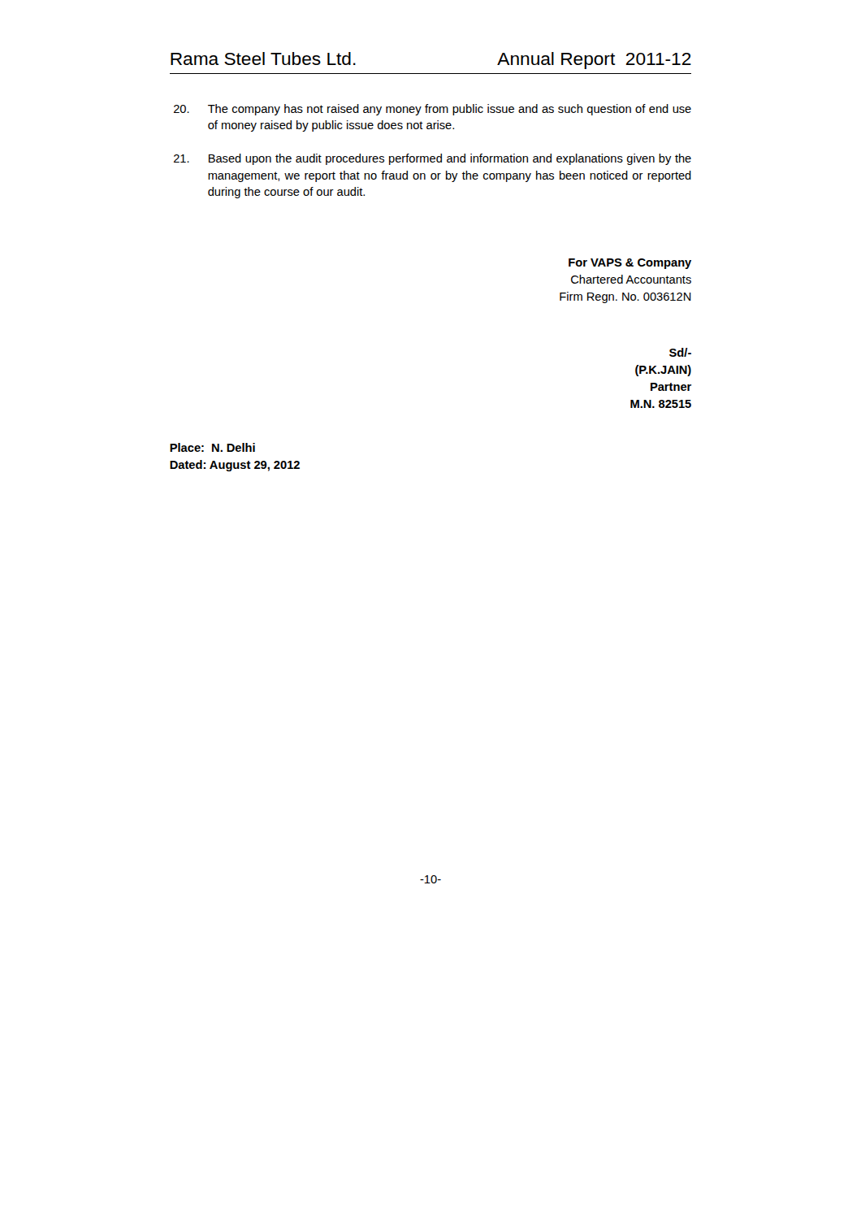Rama Steel Tubes Ltd.
Annual Report 2011-12
20.
The company has not raised any money from public issue and as such question of end use of money raised by public issue does not arise.
21.
Based upon the audit procedures performed and information and explanations given by the management, we report that no fraud on or by the company has been noticed or reported during the course of our audit.
For VAPS & Company
Chartered Accountants
Firm Regn. No. 003612N
Sd/-
(P.K.JAIN)
Partner
M.N. 82515
Place: N. Delhi
Dated: August 29, 2012
-10-